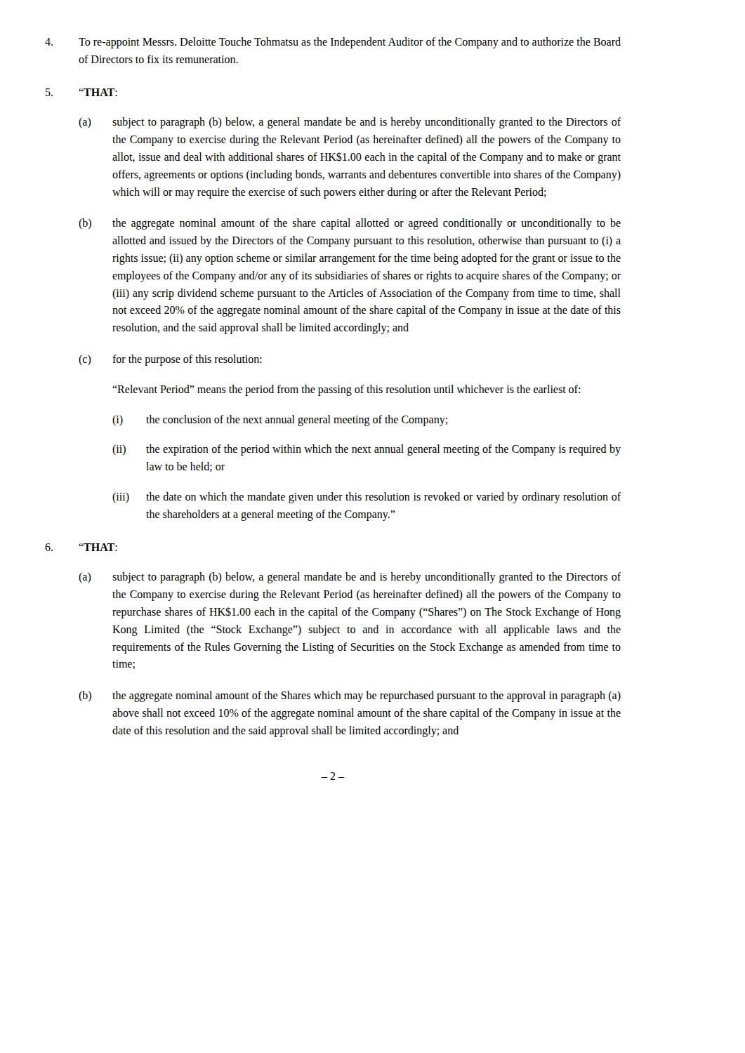4.
To re-appoint Messrs. Deloitte Touche Tohmatsu as the Independent Auditor of the Company and to authorize the Board of Directors to fix its remuneration.
5.
THAT:
(a)
subject to paragraph (b) below, a general mandate be and is hereby unconditionally granted to the Directors of the Company to exercise during the Relevant Period (as hereinafter defined) all the powers of the Company to allot, issue and deal with additional shares of HK$1.00 each in the capital of the Company and to make or grant offers, agreements or options (including bonds, warrants and debentures convertible into shares of the Company) which will or may require the exercise of such powers either during or after the Relevant Period;
(b)
the aggregate nominal amount of the share capital allotted or agreed conditionally or unconditionally to be allotted and issued by the Directors of the Company pursuant to this resolution, otherwise than pursuant to (i) a rights issue; (ii) any option scheme or similar arrangement for the time being adopted for the grant or issue to the employees of the Company and/or any of its subsidiaries of shares or rights to acquire shares of the Company; or (iii) any scrip dividend scheme pursuant to the Articles of Association of the Company from time to time, shall not exceed 20% of the aggregate nominal amount of the share capital of the Company in issue at the date of this resolution, and the said approval shall be limited accordingly; and
(c)
for the purpose of this resolution:
“Relevant Period” means the period from the passing of this resolution until whichever is the earliest of:
(i)
the conclusion of the next annual general meeting of the Company;
(ii)
the expiration of the period within which the next annual general meeting of the Company is required by law to be held; or
(iii)
the date on which the mandate given under this resolution is revoked or varied by ordinary resolution of the shareholders at a general meeting of the Company.”
6.
THAT:
(a)
subject to paragraph (b) below, a general mandate be and is hereby unconditionally granted to the Directors of the Company to exercise during the Relevant Period (as hereinafter defined) all the powers of the Company to repurchase shares of HK$1.00 each in the capital of the Company (“Shares”) on The Stock Exchange of Hong Kong Limited (the “Stock Exchange”) subject to and in accordance with all applicable laws and the requirements of the Rules Governing the Listing of Securities on the Stock Exchange as amended from time to time;
(b)
the aggregate nominal amount of the Shares which may be repurchased pursuant to the approval in paragraph (a) above shall not exceed 10% of the aggregate nominal amount of the share capital of the Company in issue at the date of this resolution and the said approval shall be limited accordingly; and
– 2 –